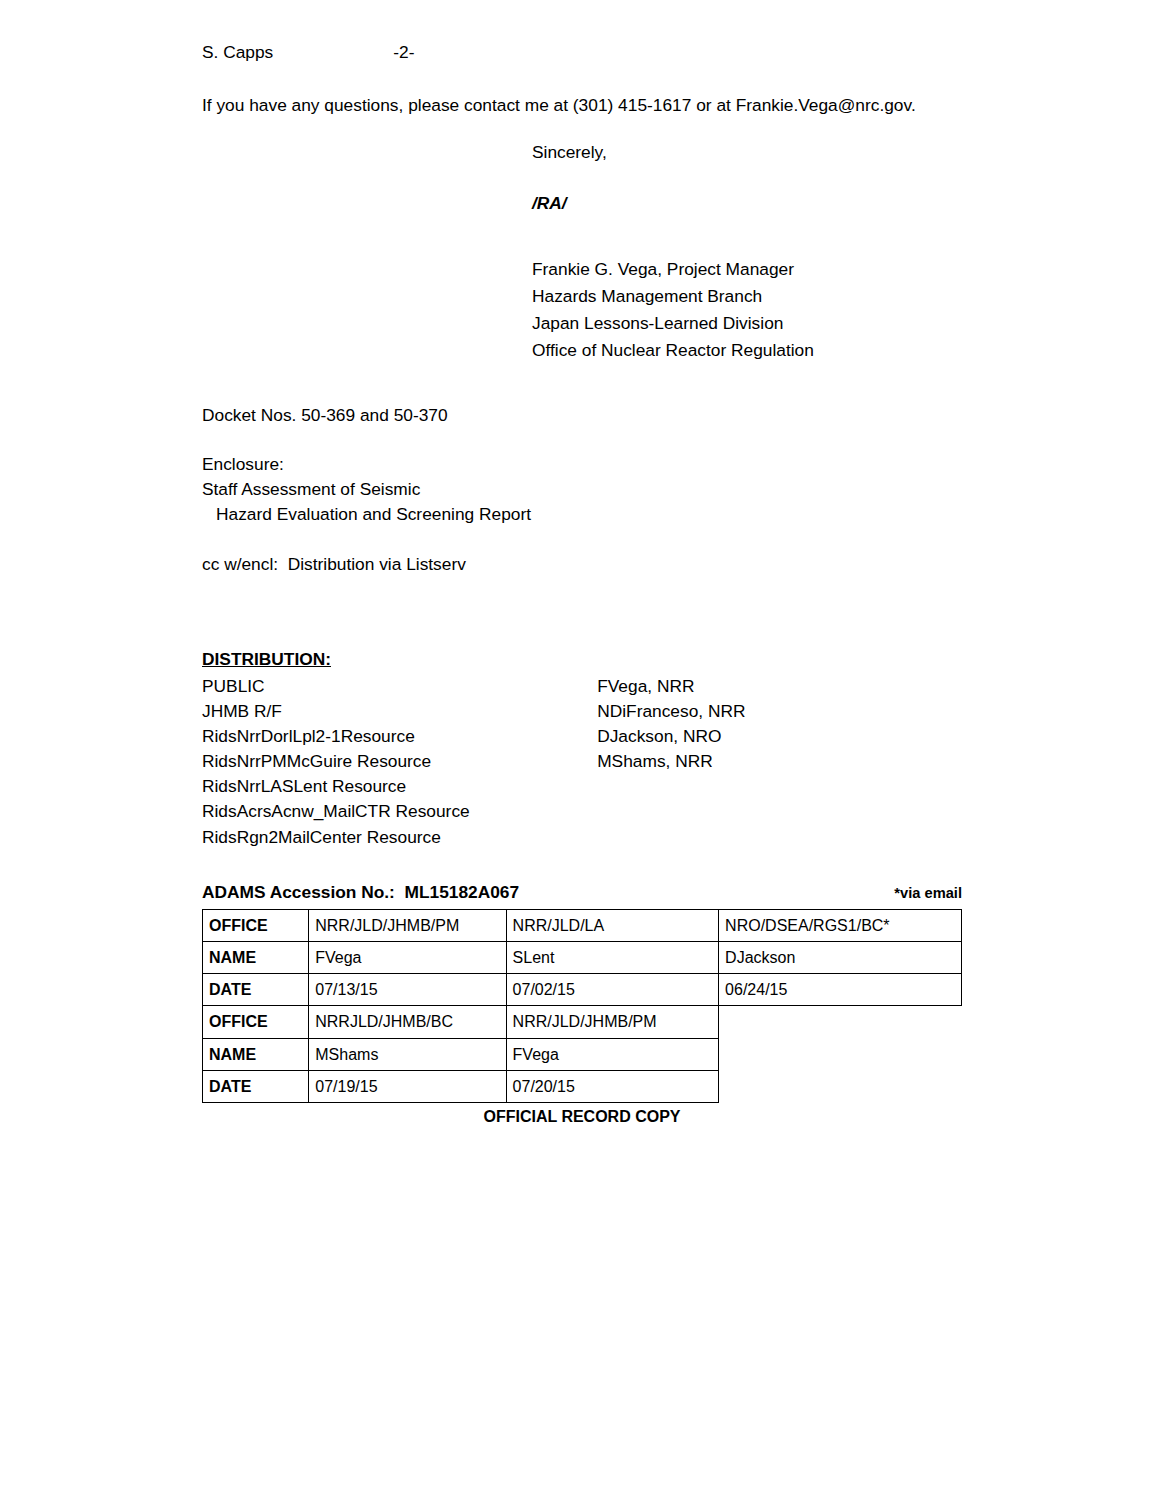S. Capps -2-
If you have any questions, please contact me at (301) 415-1617 or at Frankie.Vega@nrc.gov.
Sincerely,
/RA/
Frankie G. Vega, Project Manager
Hazards Management Branch
Japan Lessons-Learned Division
Office of Nuclear Reactor Regulation
Docket Nos. 50-369 and 50-370
Enclosure:
Staff Assessment of Seismic
Hazard Evaluation and Screening Report
cc w/encl: Distribution via Listserv
DISTRIBUTION:
| PUBLIC | FVega, NRR |
| JHMB R/F | NDiFranceso, NRR |
| RidsNrrDorlLpl2-1Resource | DJackson, NRO |
| RidsNrrPMMcGuire Resource | MShams, NRR |
| RidsNrrLASLent Resource | |
| RidsAcrsAcnw_MailCTR Resource | |
| RidsRgn2MailCenter Resource | |
ADAMS Accession No.: ML15182A067 *via email
| OFFICE | NRR/JLD/JHMB/PM | NRR/JLD/LA | NRO/DSEA/RGS1/BC* |
| NAME | FVega | SLent | DJackson |
| DATE | 07/13/15 | 07/02/15 | 06/24/15 |
| OFFICE | NRRJLD/JHMB/BC | NRR/JLD/JHMB/PM | |
| NAME | MShams | FVega | |
| DATE | 07/19/15 | 07/20/15 | |
OFFICIAL RECORD COPY